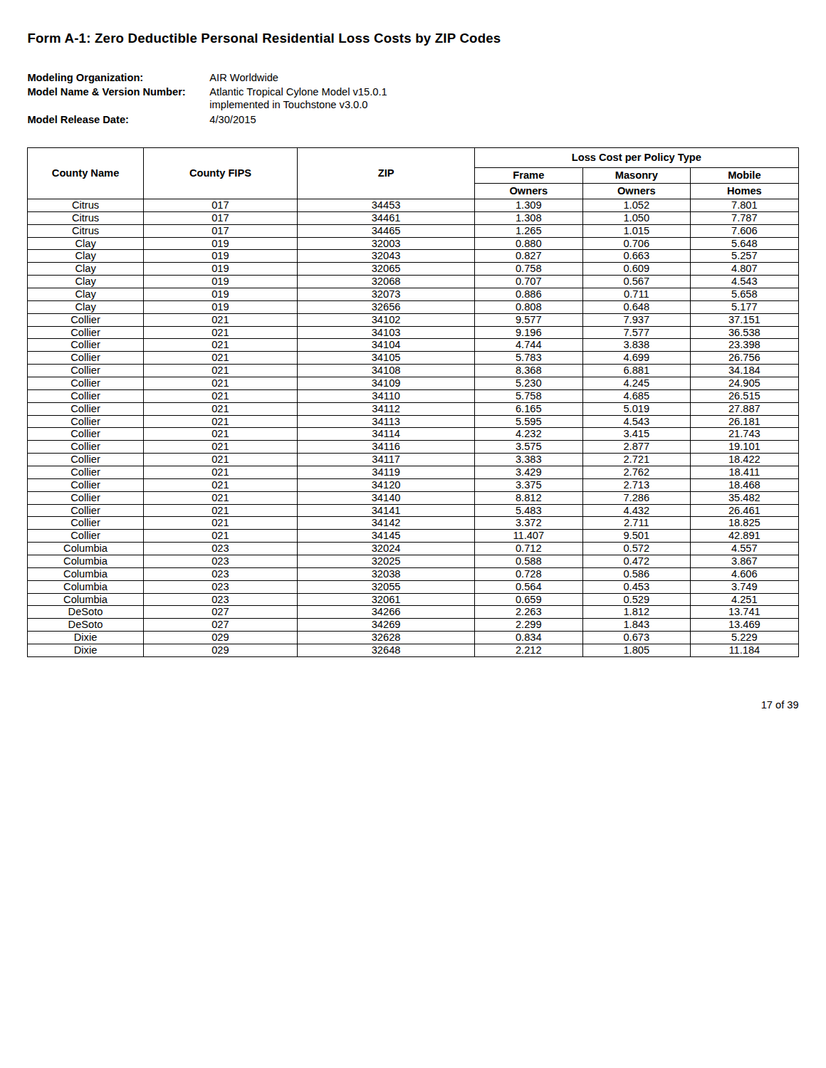Form A-1: Zero Deductible Personal Residential Loss Costs by ZIP Codes
| Modeling Organization: | AIR Worldwide |
| Model Name & Version Number: | Atlantic Tropical Cylone Model v15.0.1 implemented in Touchstone v3.0.0 |
| Model Release Date: | 4/30/2015 |
| County Name | County FIPS | ZIP | Loss Cost per Policy Type |
| --- | --- | --- | --- |
| Frame | Masonry | Mobile |
| Owners | Owners | Homes |
| Citrus | 017 | 34453 | 1.309 | 1.052 | 7.801 |
| Citrus | 017 | 34461 | 1.308 | 1.050 | 7.787 |
| Citrus | 017 | 34465 | 1.265 | 1.015 | 7.606 |
| Clay | 019 | 32003 | 0.880 | 0.706 | 5.648 |
| Clay | 019 | 32043 | 0.827 | 0.663 | 5.257 |
| Clay | 019 | 32065 | 0.758 | 0.609 | 4.807 |
| Clay | 019 | 32068 | 0.707 | 0.567 | 4.543 |
| Clay | 019 | 32073 | 0.886 | 0.711 | 5.658 |
| Clay | 019 | 32656 | 0.808 | 0.648 | 5.177 |
| Collier | 021 | 34102 | 9.577 | 7.937 | 37.151 |
| Collier | 021 | 34103 | 9.196 | 7.577 | 36.538 |
| Collier | 021 | 34104 | 4.744 | 3.838 | 23.398 |
| Collier | 021 | 34105 | 5.783 | 4.699 | 26.756 |
| Collier | 021 | 34108 | 8.368 | 6.881 | 34.184 |
| Collier | 021 | 34109 | 5.230 | 4.245 | 24.905 |
| Collier | 021 | 34110 | 5.758 | 4.685 | 26.515 |
| Collier | 021 | 34112 | 6.165 | 5.019 | 27.887 |
| Collier | 021 | 34113 | 5.595 | 4.543 | 26.181 |
| Collier | 021 | 34114 | 4.232 | 3.415 | 21.743 |
| Collier | 021 | 34116 | 3.575 | 2.877 | 19.101 |
| Collier | 021 | 34117 | 3.383 | 2.721 | 18.422 |
| Collier | 021 | 34119 | 3.429 | 2.762 | 18.411 |
| Collier | 021 | 34120 | 3.375 | 2.713 | 18.468 |
| Collier | 021 | 34140 | 8.812 | 7.286 | 35.482 |
| Collier | 021 | 34141 | 5.483 | 4.432 | 26.461 |
| Collier | 021 | 34142 | 3.372 | 2.711 | 18.825 |
| Collier | 021 | 34145 | 11.407 | 9.501 | 42.891 |
| Columbia | 023 | 32024 | 0.712 | 0.572 | 4.557 |
| Columbia | 023 | 32025 | 0.588 | 0.472 | 3.867 |
| Columbia | 023 | 32038 | 0.728 | 0.586 | 4.606 |
| Columbia | 023 | 32055 | 0.564 | 0.453 | 3.749 |
| Columbia | 023 | 32061 | 0.659 | 0.529 | 4.251 |
| DeSoto | 027 | 34266 | 2.263 | 1.812 | 13.741 |
| DeSoto | 027 | 34269 | 2.299 | 1.843 | 13.469 |
| Dixie | 029 | 32628 | 0.834 | 0.673 | 5.229 |
| Dixie | 029 | 32648 | 2.212 | 1.805 | 11.184 |
17 of 39